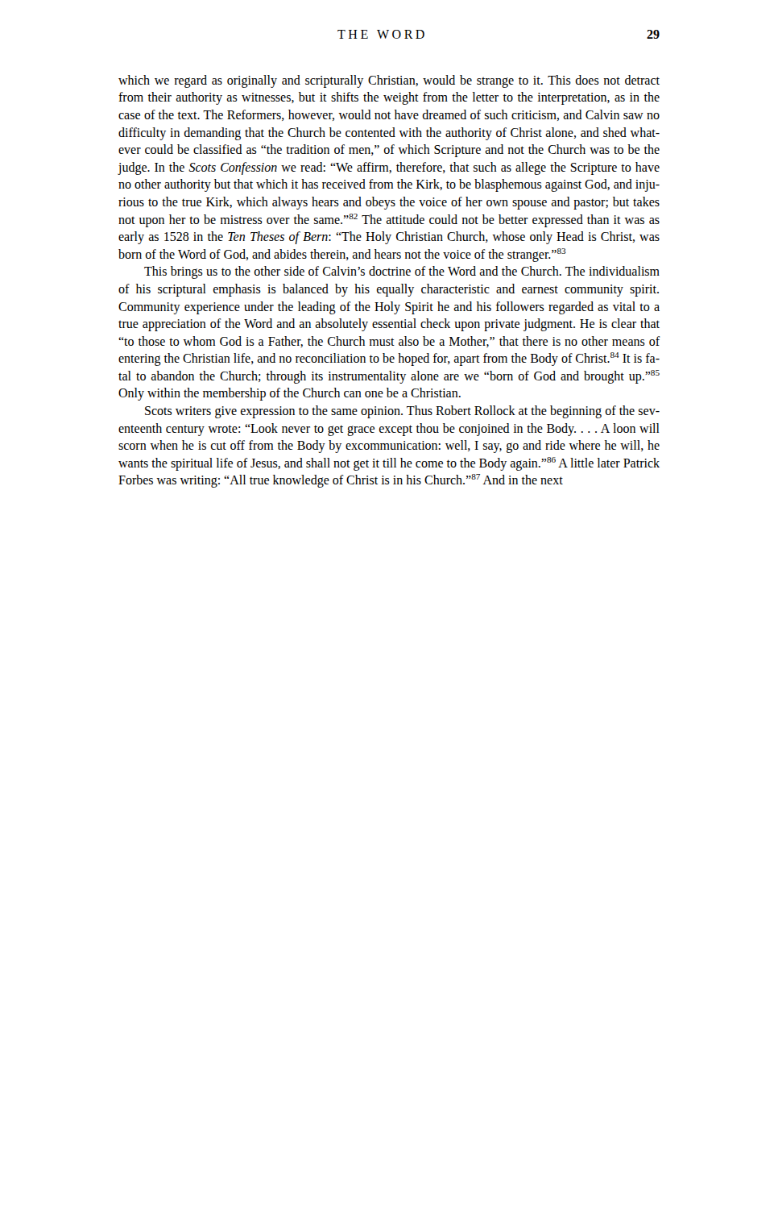The Word 29
which we regard as originally and scripturally Christian, would be strange to it. This does not detract from their authority as witnesses, but it shifts the weight from the letter to the interpretation, as in the case of the text. The Reformers, however, would not have dreamed of such criticism, and Calvin saw no difficulty in demanding that the Church be contented with the authority of Christ alone, and shed whatever could be classified as “the tradition of men,” of which Scripture and not the Church was to be the judge. In the Scots Confession we read: “We affirm, therefore, that such as allege the Scripture to have no other authority but that which it has received from the Kirk, to be blasphemous against God, and injurious to the true Kirk, which always hears and obeys the voice of her own spouse and pastor; but takes not upon her to be mistress over the same.”82 The attitude could not be better expressed than it was as early as 1528 in the Ten Theses of Bern: “The Holy Christian Church, whose only Head is Christ, was born of the Word of God, and abides therein, and hears not the voice of the stranger.”83
This brings us to the other side of Calvin’s doctrine of the Word and the Church. The individualism of his scriptural emphasis is balanced by his equally characteristic and earnest community spirit. Community experience under the leading of the Holy Spirit he and his followers regarded as vital to a true appreciation of the Word and an absolutely essential check upon private judgment. He is clear that “to those to whom God is a Father, the Church must also be a Mother,” that there is no other means of entering the Christian life, and no reconciliation to be hoped for, apart from the Body of Christ.84 It is fatal to abandon the Church; through its instrumentality alone are we “born of God and brought up.”85 Only within the membership of the Church can one be a Christian.
Scots writers give expression to the same opinion. Thus Robert Rollock at the beginning of the seventeenth century wrote: “Look never to get grace except thou be conjoined in the Body. . . . A loon will scorn when he is cut off from the Body by excommunication: well, I say, go and ride where he will, he wants the spiritual life of Jesus, and shall not get it till he come to the Body again.”86 A little later Patrick Forbes was writing: “All true knowledge of Christ is in his Church.”87 And in the next